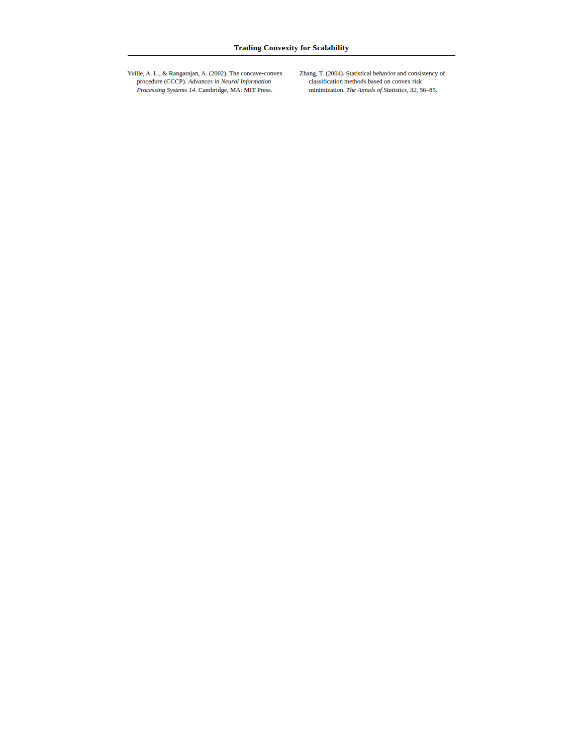Trading Convexity for Scalability
Yuille, A. L., & Rangarajan, A. (2002). The concave-convex procedure (CCCP). Advances in Neural Information Processing Systems 14. Cambridge, MA: MIT Press.
Zhang, T. (2004). Statistical behavior and consistency of classification methods based on convex risk minimization. The Annals of Statistics, 32, 56–85.